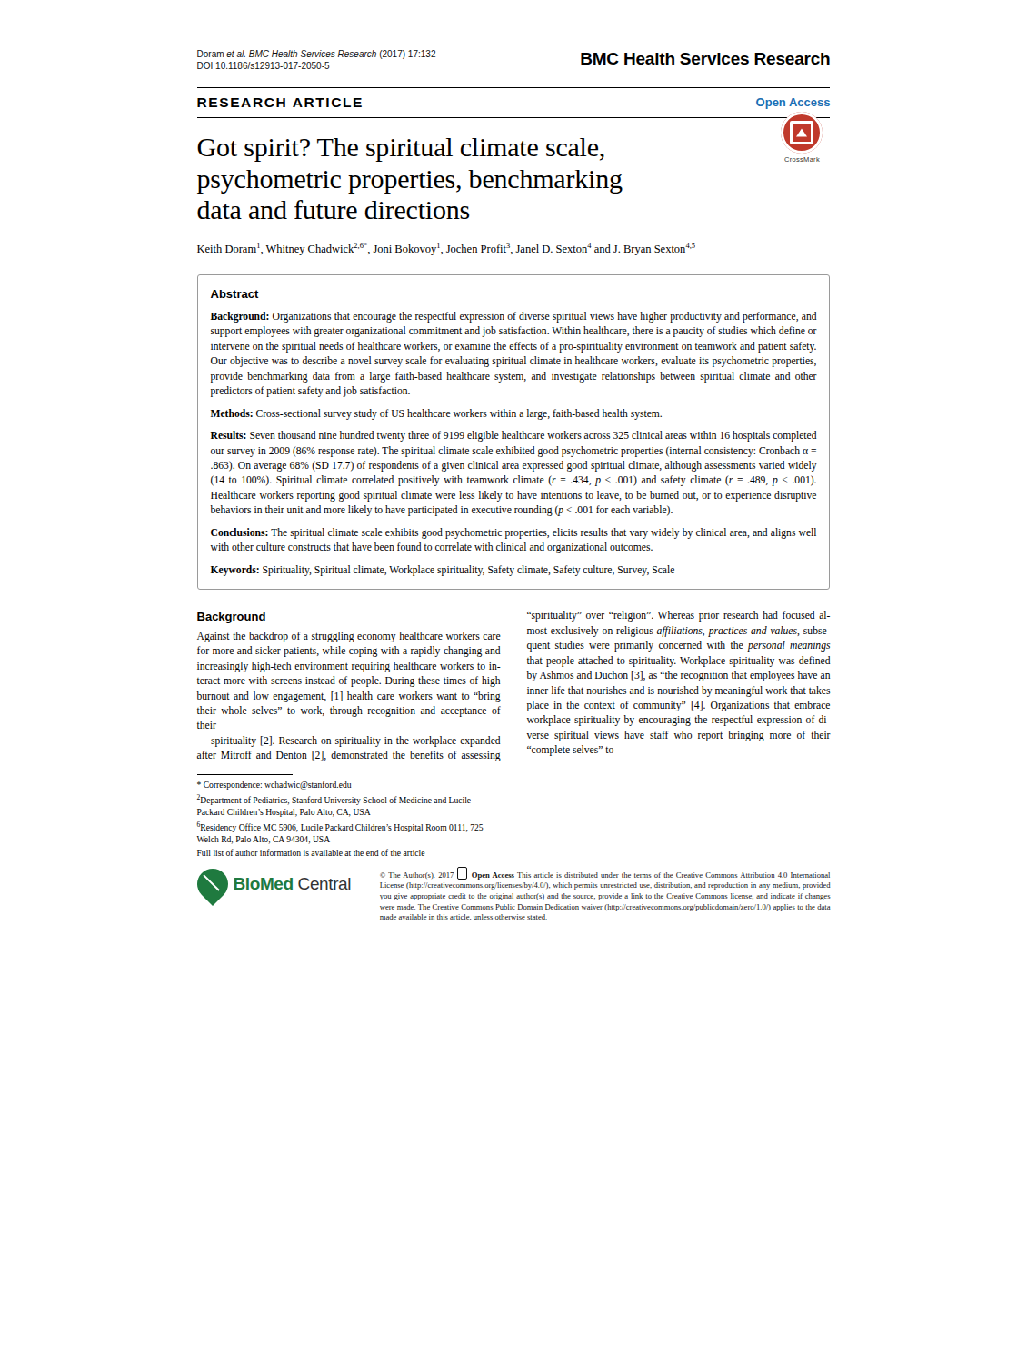Doram et al. BMC Health Services Research (2017) 17:132
DOI 10.1186/s12913-017-2050-5
BMC Health Services Research
Research Article
Open Access
CrossMark
Got spirit? The spiritual climate scale,
psychometric properties, benchmarking
data and future directions
Keith Doram1, Whitney Chadwick2,6*, Joni Bokovoy1, Jochen Profit3, Janel D. Sexton4 and J. Bryan Sexton4,5
Abstract
Background: Organizations that encourage the respectful expression of diverse spiritual views have higher productivity and performance, and support employees with greater organizational commitment and job satisfaction. Within healthcare, there is a paucity of studies which define or intervene on the spiritual needs of healthcare workers, or examine the effects of a pro-spirituality environment on teamwork and patient safety. Our objective was to describe a novel survey scale for evaluating spiritual climate in healthcare workers, evaluate its psychometric properties, provide benchmarking data from a large faith-based healthcare system, and investigate relationships between spiritual climate and other predictors of patient safety and job satisfaction.
Methods: Cross-sectional survey study of US healthcare workers within a large, faith-based health system.
Results: Seven thousand nine hundred twenty three of 9199 eligible healthcare workers across 325 clinical areas within 16 hospitals completed our survey in 2009 (86% response rate). The spiritual climate scale exhibited good psychometric properties (internal consistency: Cronbach α = .863). On average 68% (SD 17.7) of respondents of a given clinical area expressed good spiritual climate, although assessments varied widely (14 to 100%). Spiritual climate correlated positively with teamwork climate (r = .434, p < .001) and safety climate (r = .489, p < .001). Healthcare workers reporting good spiritual climate were less likely to have intentions to leave, to be burned out, or to experience disruptive behaviors in their unit and more likely to have participated in executive rounding (p < .001 for each variable).
Conclusions: The spiritual climate scale exhibits good psychometric properties, elicits results that vary widely by clinical area, and aligns well with other culture constructs that have been found to correlate with clinical and organizational outcomes.
Keywords: Spirituality, Spiritual climate, Workplace spirituality, Safety climate, Safety culture, Survey, Scale
Background
Against the backdrop of a struggling economy healthcare workers care for more and sicker patients, while coping with a rapidly changing and increasingly high-tech environment requiring healthcare workers to interact more with screens instead of people. During these times of high burnout and low engagement, [1] health care workers want to “bring their whole selves” to work, through recognition and acceptance of their
spirituality [2]. Research on spirituality in the workplace expanded after Mitroff and Denton [2], demonstrated the benefits of assessing “spirituality” over “religion”. Whereas prior research had focused almost exclusively on religious affiliations, practices and values, subsequent studies were primarily concerned with the personal meanings that people attached to spirituality. Workplace spirituality was defined by Ashmos and Duchon [3], as “the recognition that employees have an inner life that nourishes and is nourished by meaningful work that takes place in the context of community” [4]. Organizations that embrace workplace spirituality by encouraging the respectful expression of diverse spiritual views have staff who report bringing more of their “complete selves” to
* Correspondence: wchadwic@stanford.edu
2Department of Pediatrics, Stanford University School of Medicine and Lucile Packard Children’s Hospital, Palo Alto, CA, USA
6Residency Office MC 5906, Lucile Packard Children’s Hospital Room 0111, 725 Welch Rd, Palo Alto, CA 94304, USA
Full list of author information is available at the end of the article
BioMed Central
© The Author(s). 2017 Open Access This article is distributed under the terms of the Creative Commons Attribution 4.0 International License (http://creativecommons.org/licenses/by/4.0/), which permits unrestricted use, distribution, and reproduction in any medium, provided you give appropriate credit to the original author(s) and the source, provide a link to the Creative Commons license, and indicate if changes were made. The Creative Commons Public Domain Dedication waiver (http://creativecommons.org/publicdomain/zero/1.0/) applies to the data made available in this article, unless otherwise stated.